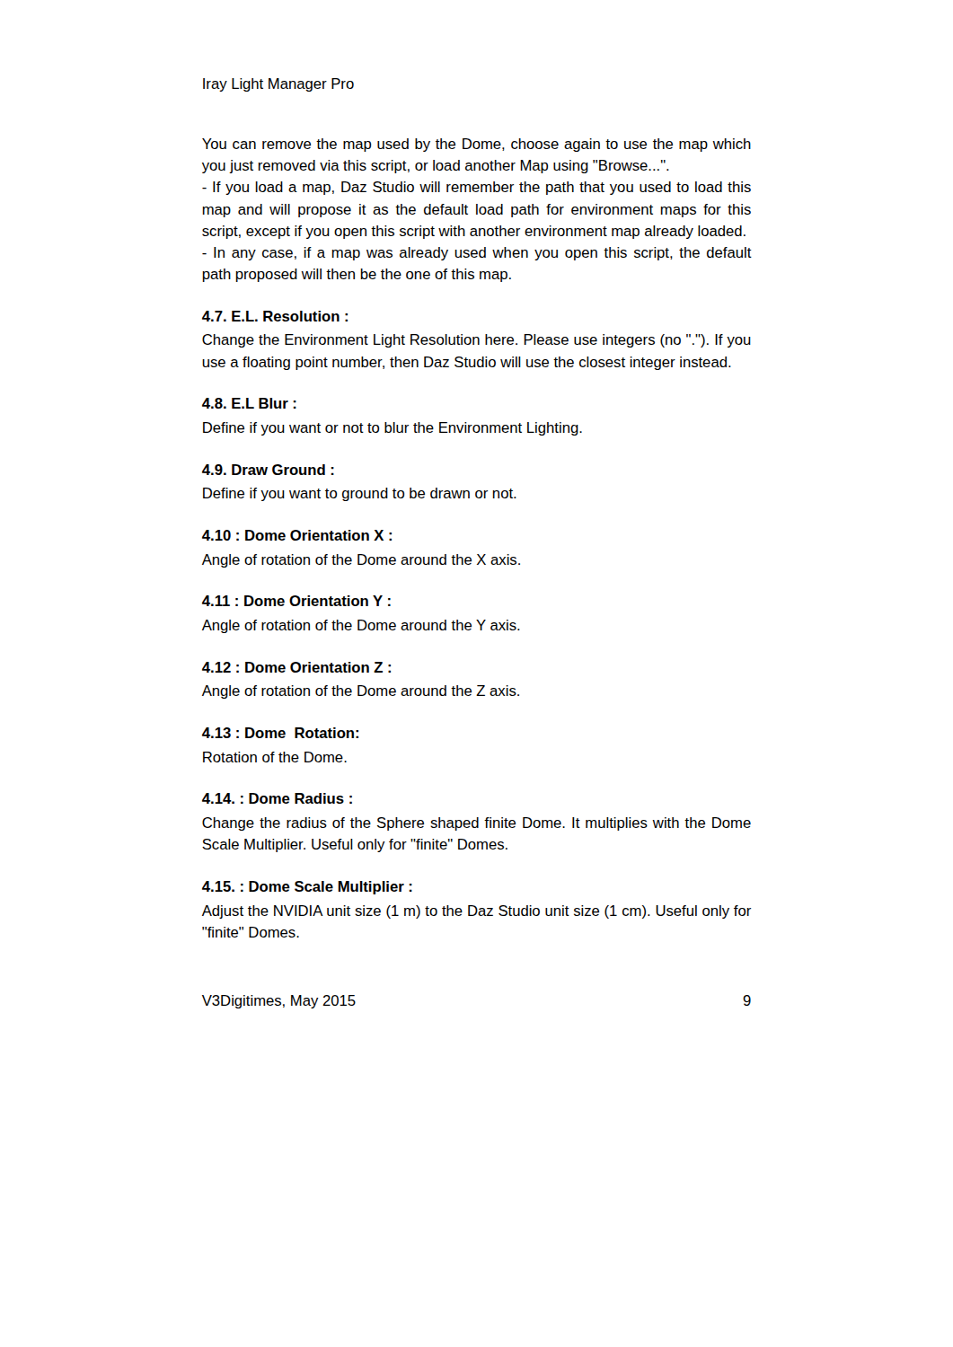Iray Light Manager Pro
You can remove the map used by the Dome, choose again to use the map which you just removed via this script, or load another Map using "Browse...".
- If you load a map, Daz Studio will remember the path that you used to load this map and will propose it as the default load path for environment maps for this script, except if you open this script with another environment map already loaded.
- In any case, if a map was already used when you open this script, the default path proposed will then be the one of this map.
4.7. E.L. Resolution :
Change the Environment Light Resolution here. Please use integers (no "."). If you use a floating point number, then Daz Studio will use the closest integer instead.
4.8. E.L Blur :
Define if you want or not to blur the Environment Lighting.
4.9. Draw Ground :
Define if you want to ground to be drawn or not.
4.10 : Dome Orientation X :
Angle of rotation of the Dome around the X axis.
4.11 : Dome Orientation Y :
Angle of rotation of the Dome around the Y axis.
4.12 : Dome Orientation Z :
Angle of rotation of the Dome around the Z axis.
4.13 : Dome Rotation:
Rotation of the Dome.
4.14. : Dome Radius :
Change the radius of the Sphere shaped finite Dome. It multiplies with the Dome Scale Multiplier. Useful only for "finite" Domes.
4.15. : Dome Scale Multiplier :
Adjust the NVIDIA unit size (1 m) to the Daz Studio unit size (1 cm). Useful only for "finite" Domes.
V3Digitimes, May 2015
9